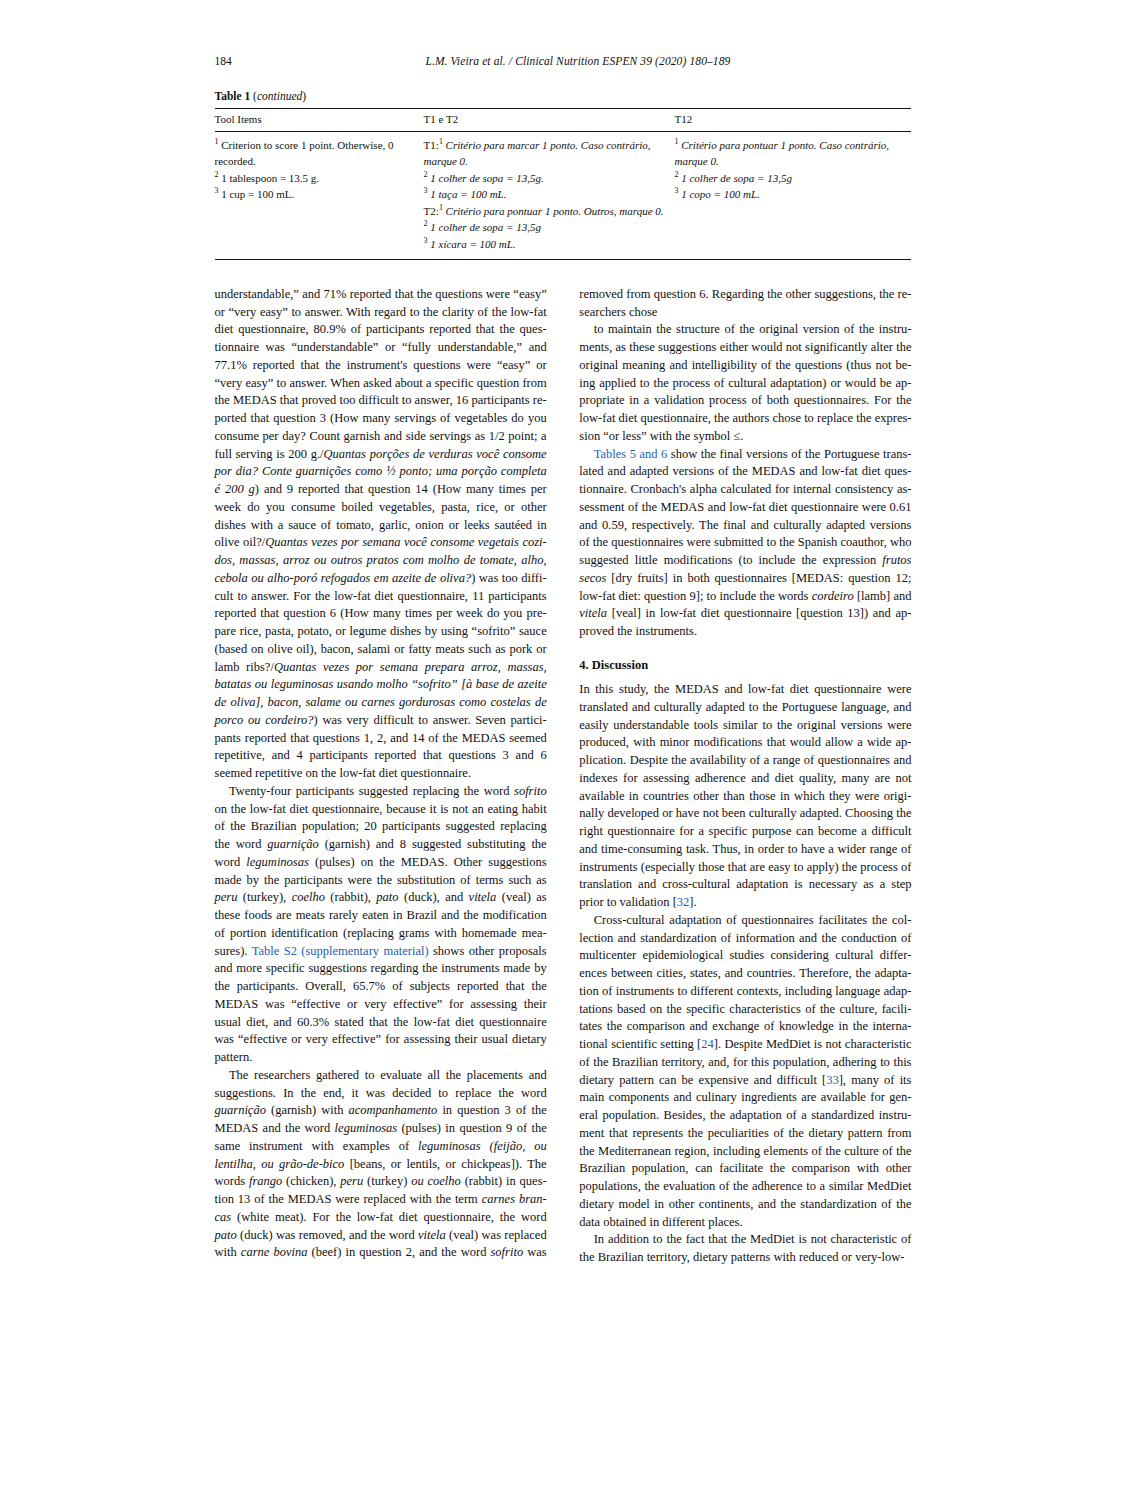184 L.M. Vieira et al. / Clinical Nutrition ESPEN 39 (2020) 180–189
Table 1 (continued)
| Tool Items | T1 e T2 | T12 |
| --- | --- | --- |
| 1 Criterion to score 1 point. Otherwise, 0 recorded. 2 1 tablespoon = 13.5 g. 3 1 cup = 100 mL. | T1: 1 Critério para marcar 1 ponto. Caso contrário, marque 0. 2 1 colher de sopa = 13,5g. 3 1 taça = 100 mL. T2: 1 Critério para pontuar 1 ponto. Outros, marque 0. 2 1 colher de sopa = 13,5g 3 1 xícara = 100 mL. | 1 Critério para pontuar 1 ponto. Caso contrário, marque 0. 2 1 colher de sopa = 13,5g 3 1 copo = 100 mL. |
understandable,” and 71% reported that the questions were “easy” or “very easy” to answer. With regard to the clarity of the low-fat diet questionnaire, 80.9% of participants reported that the questionnaire was “understandable” or “fully understandable,” and 77.1% reported that the instrument's questions were “easy” or “very easy” to answer. When asked about a specific question from the MEDAS that proved too difficult to answer, 16 participants reported that question 3 (How many servings of vegetables do you consume per day? Count garnish and side servings as 1/2 point; a full serving is 200 g./Quantas porções de verduras você consome por dia? Conte guarnições como ½ ponto; uma porção completa é 200 g) and 9 reported that question 14 (How many times per week do you consume boiled vegetables, pasta, rice, or other dishes with a sauce of tomato, garlic, onion or leeks sautéed in olive oil?/Quantas vezes por semana você consome vegetais cozidos, massas, arroz ou outros pratos com molho de tomate, alho, cebola ou alho-poró refogados em azeite de oliva?) was too difficult to answer. For the low-fat diet questionnaire, 11 participants reported that question 6 (How many times per week do you prepare rice, pasta, potato, or legume dishes by using “sofrito” sauce (based on olive oil), bacon, salami or fatty meats such as pork or lamb ribs?/Quantas vezes por semana prepara arroz, massas, batatas ou leguminosas usando molho “sofrito” [à base de azeite de oliva], bacon, salame ou carnes gordurosas como costelas de porco ou cordeiro?) was very difficult to answer. Seven participants reported that questions 1, 2, and 14 of the MEDAS seemed repetitive, and 4 participants reported that questions 3 and 6 seemed repetitive on the low-fat diet questionnaire.
Twenty-four participants suggested replacing the word sofrito on the low-fat diet questionnaire, because it is not an eating habit of the Brazilian population; 20 participants suggested replacing the word guarnição (garnish) and 8 suggested substituting the word leguminosas (pulses) on the MEDAS. Other suggestions made by the participants were the substitution of terms such as peru (turkey), coelho (rabbit), pato (duck), and vitela (veal) as these foods are meats rarely eaten in Brazil and the modification of portion identification (replacing grams with homemade measures). Table S2 (supplementary material) shows other proposals and more specific suggestions regarding the instruments made by the participants. Overall, 65.7% of subjects reported that the MEDAS was “effective or very effective” for assessing their usual diet, and 60.3% stated that the low-fat diet questionnaire was “effective or very effective” for assessing their usual dietary pattern.
The researchers gathered to evaluate all the placements and suggestions. In the end, it was decided to replace the word guarnição (garnish) with acompanhamento in question 3 of the MEDAS and the word leguminosas (pulses) in question 9 of the same instrument with examples of leguminosas (feijão, ou lentilha, ou grão-de-bico [beans, or lentils, or chickpeas]). The words frango (chicken), peru (turkey) ou coelho (rabbit) in question 13 of the MEDAS were replaced with the term carnes brancas (white meat). For the low-fat diet questionnaire, the word pato (duck) was removed, and the word vitela (veal) was replaced with carne bovina (beef) in question 2, and the word sofrito was removed from question 6. Regarding the other suggestions, the researchers chose
to maintain the structure of the original version of the instruments, as these suggestions either would not significantly alter the original meaning and intelligibility of the questions (thus not being applied to the process of cultural adaptation) or would be appropriate in a validation process of both questionnaires. For the low-fat diet questionnaire, the authors chose to replace the expression “or less” with the symbol ≤.
Tables 5 and 6 show the final versions of the Portuguese translated and adapted versions of the MEDAS and low-fat diet questionnaire. Cronbach's alpha calculated for internal consistency assessment of the MEDAS and low-fat diet questionnaire were 0.61 and 0.59, respectively. The final and culturally adapted versions of the questionnaires were submitted to the Spanish coauthor, who suggested little modifications (to include the expression frutos secos [dry fruits] in both questionnaires [MEDAS: question 12; low-fat diet: question 9]; to include the words cordeiro [lamb] and vitela [veal] in low-fat diet questionnaire [question 13]) and approved the instruments.
4. Discussion
In this study, the MEDAS and low-fat diet questionnaire were translated and culturally adapted to the Portuguese language, and easily understandable tools similar to the original versions were produced, with minor modifications that would allow a wide application. Despite the availability of a range of questionnaires and indexes for assessing adherence and diet quality, many are not available in countries other than those in which they were originally developed or have not been culturally adapted. Choosing the right questionnaire for a specific purpose can become a difficult and time-consuming task. Thus, in order to have a wider range of instruments (especially those that are easy to apply) the process of translation and cross-cultural adaptation is necessary as a step prior to validation [32].
Cross-cultural adaptation of questionnaires facilitates the collection and standardization of information and the conduction of multicenter epidemiological studies considering cultural differences between cities, states, and countries. Therefore, the adaptation of instruments to different contexts, including language adaptations based on the specific characteristics of the culture, facilitates the comparison and exchange of knowledge in the international scientific setting [24]. Despite MedDiet is not characteristic of the Brazilian territory, and, for this population, adhering to this dietary pattern can be expensive and difficult [33], many of its main components and culinary ingredients are available for general population. Besides, the adaptation of a standardized instrument that represents the peculiarities of the dietary pattern from the Mediterranean region, including elements of the culture of the Brazilian population, can facilitate the comparison with other populations, the evaluation of the adherence to a similar MedDiet dietary model in other continents, and the standardization of the data obtained in different places.
In addition to the fact that the MedDiet is not characteristic of the Brazilian territory, dietary patterns with reduced or very-low-